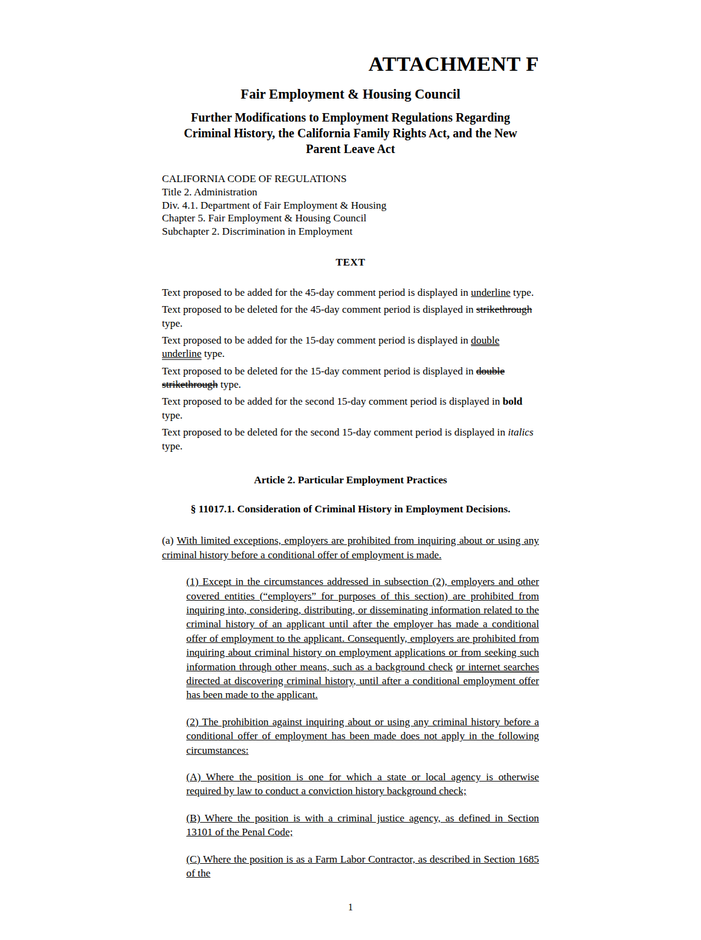ATTACHMENT F
Fair Employment & Housing Council
Further Modifications to Employment Regulations Regarding Criminal History, the California Family Rights Act, and the New Parent Leave Act
CALIFORNIA CODE OF REGULATIONS
Title 2. Administration
Div. 4.1. Department of Fair Employment & Housing
Chapter 5. Fair Employment & Housing Council
Subchapter 2. Discrimination in Employment
TEXT
Text proposed to be added for the 45-day comment period is displayed in underline type.
Text proposed to be deleted for the 45-day comment period is displayed in strikethrough type.
Text proposed to be added for the 15-day comment period is displayed in double underline type.
Text proposed to be deleted for the 15-day comment period is displayed in double strikethrough type.
Text proposed to be added for the second 15-day comment period is displayed in bold type.
Text proposed to be deleted for the second 15-day comment period is displayed in italics type.
Article 2. Particular Employment Practices
§ 11017.1. Consideration of Criminal History in Employment Decisions.
(a) With limited exceptions, employers are prohibited from inquiring about or using any criminal history before a conditional offer of employment is made.
(1) Except in the circumstances addressed in subsection (2), employers and other covered entities (“employers” for purposes of this section) are prohibited from inquiring into, considering, distributing, or disseminating information related to the criminal history of an applicant until after the employer has made a conditional offer of employment to the applicant. Consequently, employers are prohibited from inquiring about criminal history on employment applications or from seeking such information through other means, such as a background check or internet searches directed at discovering criminal history, until after a conditional employment offer has been made to the applicant.
(2) The prohibition against inquiring about or using any criminal history before a conditional offer of employment has been made does not apply in the following circumstances:
(A) Where the position is one for which a state or local agency is otherwise required by law to conduct a conviction history background check;
(B) Where the position is with a criminal justice agency, as defined in Section 13101 of the Penal Code;
(C) Where the position is as a Farm Labor Contractor, as described in Section 1685 of the
1